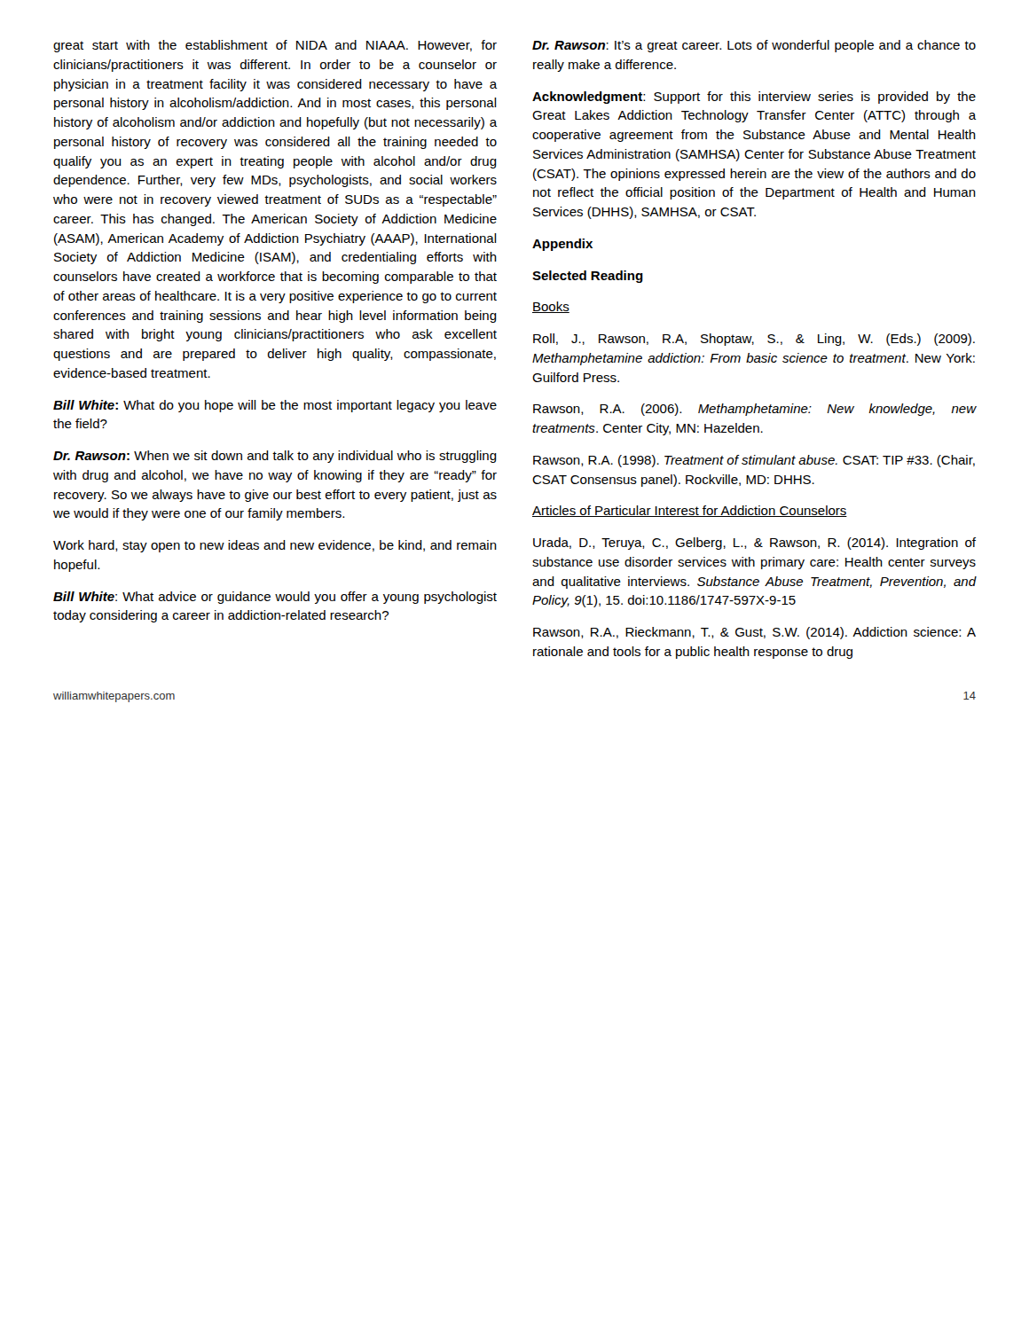great start with the establishment of NIDA and NIAAA. However, for clinicians/practitioners it was different. In order to be a counselor or physician in a treatment facility it was considered necessary to have a personal history in alcoholism/addiction. And in most cases, this personal history of alcoholism and/or addiction and hopefully (but not necessarily) a personal history of recovery was considered all the training needed to qualify you as an expert in treating people with alcohol and/or drug dependence. Further, very few MDs, psychologists, and social workers who were not in recovery viewed treatment of SUDs as a “respectable” career. This has changed. The American Society of Addiction Medicine (ASAM), American Academy of Addiction Psychiatry (AAAP), International Society of Addiction Medicine (ISAM), and credentialing efforts with counselors have created a workforce that is becoming comparable to that of other areas of healthcare. It is a very positive experience to go to current conferences and training sessions and hear high level information being shared with bright young clinicians/practitioners who ask excellent questions and are prepared to deliver high quality, compassionate, evidence-based treatment.
Bill White: What do you hope will be the most important legacy you leave the field?
Dr. Rawson: When we sit down and talk to any individual who is struggling with drug and alcohol, we have no way of knowing if they are “ready” for recovery. So we always have to give our best effort to every patient, just as we would if they were one of our family members.
Work hard, stay open to new ideas and new evidence, be kind, and remain hopeful.
Bill White: What advice or guidance would you offer a young psychologist today considering a career in addiction-related research?
Dr. Rawson: It’s a great career. Lots of wonderful people and a chance to really make a difference.
Acknowledgment: Support for this interview series is provided by the Great Lakes Addiction Technology Transfer Center (ATTC) through a cooperative agreement from the Substance Abuse and Mental Health Services Administration (SAMHSA) Center for Substance Abuse Treatment (CSAT). The opinions expressed herein are the view of the authors and do not reflect the official position of the Department of Health and Human Services (DHHS), SAMHSA, or CSAT.
Appendix
Selected Reading
Books
Roll, J., Rawson, R.A, Shoptaw, S., & Ling, W. (Eds.) (2009). Methamphetamine addiction: From basic science to treatment. New York: Guilford Press.
Rawson, R.A. (2006). Methamphetamine: New knowledge, new treatments. Center City, MN: Hazelden.
Rawson, R.A. (1998). Treatment of stimulant abuse. CSAT: TIP #33. (Chair, CSAT Consensus panel). Rockville, MD: DHHS.
Articles of Particular Interest for Addiction Counselors
Urada, D., Teruya, C., Gelberg, L., & Rawson, R. (2014). Integration of substance use disorder services with primary care: Health center surveys and qualitative interviews. Substance Abuse Treatment, Prevention, and Policy, 9(1), 15. doi:10.1186/1747-597X-9-15
Rawson, R.A., Rieckmann, T., & Gust, S.W. (2014). Addiction science: A rationale and tools for a public health response to drug
williamwhitepapers.com 14